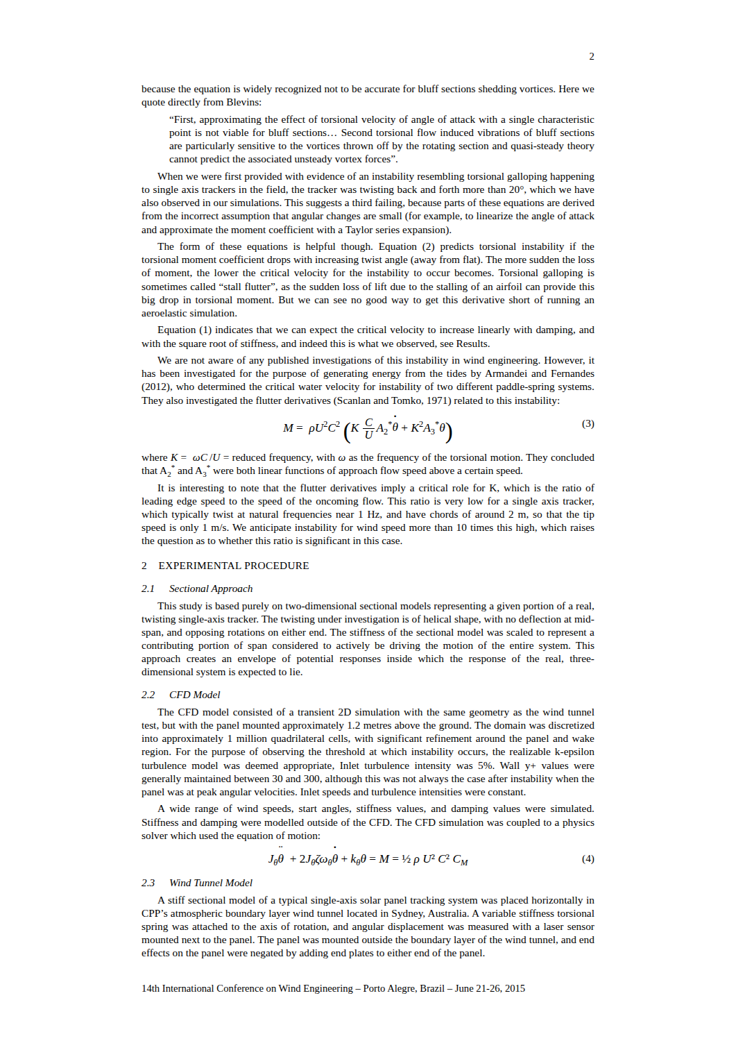2
because the equation is widely recognized not to be accurate for bluff sections shedding vortices. Here we quote directly from Blevins:
“First, approximating the effect of torsional velocity of angle of attack with a single characteristic point is not viable for bluff sections… Second torsional flow induced vibrations of bluff sections are particularly sensitive to the vortices thrown off by the rotating section and quasi-steady theory cannot predict the associated unsteady vortex forces”.
When we were first provided with evidence of an instability resembling torsional galloping happening to single axis trackers in the field, the tracker was twisting back and forth more than 20°, which we have also observed in our simulations. This suggests a third failing, because parts of these equations are derived from the incorrect assumption that angular changes are small (for example, to linearize the angle of attack and approximate the moment coefficient with a Taylor series expansion).
The form of these equations is helpful though. Equation (2) predicts torsional instability if the torsional moment coefficient drops with increasing twist angle (away from flat). The more sudden the loss of moment, the lower the critical velocity for the instability to occur becomes. Torsional galloping is sometimes called “stall flutter”, as the sudden loss of lift due to the stalling of an airfoil can provide this big drop in torsional moment. But we can see no good way to get this derivative short of running an aeroelastic simulation.
Equation (1) indicates that we can expect the critical velocity to increase linearly with damping, and with the square root of stiffness, and indeed this is what we observed, see Results.
We are not aware of any published investigations of this instability in wind engineering. However, it has been investigated for the purpose of generating energy from the tides by Armandei and Fernandes (2012), who determined the critical water velocity for instability of two different paddle-spring systems. They also investigated the flutter derivatives (Scanlan and Tomko, 1971) related to this instability:
M = ρU2C2 (K CU A2*θ + K2A3*θ)
(3)
where K = ωC /U = reduced frequency, with ω as the frequency of the torsional motion. They concluded that A2* and A3* were both linear functions of approach flow speed above a certain speed.
It is interesting to note that the flutter derivatives imply a critical role for K, which is the ratio of leading edge speed to the speed of the oncoming flow. This ratio is very low for a single axis tracker, which typically twist at natural frequencies near 1 Hz, and have chords of around 2 m, so that the tip speed is only 1 m/s. We anticipate instability for wind speed more than 10 times this high, which raises the question as to whether this ratio is significant in this case.
2 EXPERIMENTAL PROCEDURE
2.1 Sectional Approach
This study is based purely on two-dimensional sectional models representing a given portion of a real, twisting single-axis tracker. The twisting under investigation is of helical shape, with no deflection at mid-span, and opposing rotations on either end. The stiffness of the sectional model was scaled to represent a contributing portion of span considered to actively be driving the motion of the entire system. This approach creates an envelope of potential responses inside which the response of the real, three-dimensional system is expected to lie.
2.2 CFD Model
The CFD model consisted of a transient 2D simulation with the same geometry as the wind tunnel test, but with the panel mounted approximately 1.2 metres above the ground. The domain was discretized into approximately 1 million quadrilateral cells, with significant refinement around the panel and wake region. For the purpose of observing the threshold at which instability occurs, the realizable k-epsilon turbulence model was deemed appropriate, Inlet turbulence intensity was 5%. Wall y+ values were generally maintained between 30 and 300, although this was not always the case after instability when the panel was at peak angular velocities. Inlet speeds and turbulence intensities were constant.
A wide range of wind speeds, start angles, stiffness values, and damping values were simulated. Stiffness and damping were modelled outside of the CFD. The CFD simulation was coupled to a physics solver which used the equation of motion:
Jθθ + 2Jθζωθθ + kθθ = M = ½ ρ U² C² CM
(4)
2.3 Wind Tunnel Model
A stiff sectional model of a typical single-axis solar panel tracking system was placed horizontally in CPP’s atmospheric boundary layer wind tunnel located in Sydney, Australia. A variable stiffness torsional spring was attached to the axis of rotation, and angular displacement was measured with a laser sensor mounted next to the panel. The panel was mounted outside the boundary layer of the wind tunnel, and end effects on the panel were negated by adding end plates to either end of the panel.
14th International Conference on Wind Engineering – Porto Alegre, Brazil – June 21-26, 2015